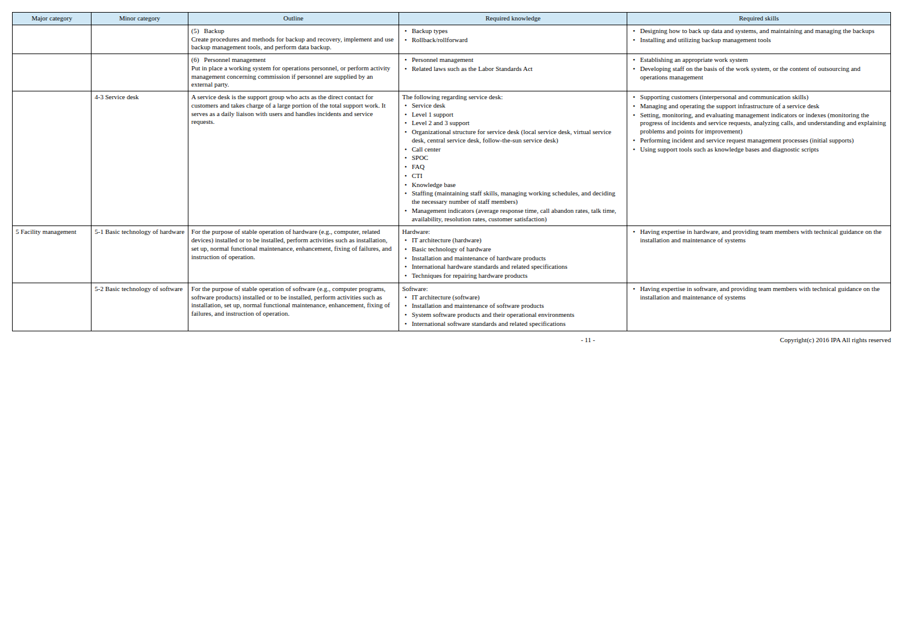| Major category | Minor category | Outline | Required knowledge | Required skills |
| --- | --- | --- | --- | --- |
| | | (5) Backup Create procedures and methods for backup and recovery, implement and use backup management tools, and perform data backup. | Backup types Rollback/rollforward | Designing how to back up data and systems, and maintaining and managing the backups Installing and utilizing backup management tools |
| | | (6) Personnel management Put in place a working system for operations personnel, or perform activity management concerning commission if personnel are supplied by an external party. | Personnel management Related laws such as the Labor Standards Act | Establishing an appropriate work system Developing staff on the basis of the work system, or the content of outsourcing and operations management |
| | 4-3 Service desk | A service desk is the support group who acts as the direct contact for customers and takes charge of a large portion of the total support work. It serves as a daily liaison with users and handles incidents and service requests. | The following regarding service desk: Service desk Level 1 support Level 2 and 3 support Organizational structure for service desk (local service desk, virtual service desk, central service desk, follow-the-sun service desk) Call center SPOC FAQ CTI Knowledge base Staffing (maintaining staff skills, managing working schedules, and deciding the necessary number of staff members) Management indicators (average response time, call abandon rates, talk time, availability, resolution rates, customer satisfaction) | Supporting customers (interpersonal and communication skills) Managing and operating the support infrastructure of a service desk Setting, monitoring, and evaluating management indicators or indexes (monitoring the progress of incidents and service requests, analyzing calls, and understanding and explaining problems and points for improvement) Performing incident and service request management processes (initial supports) Using support tools such as knowledge bases and diagnostic scripts |
| 5 Facility management | 5-1 Basic technology of hardware | For the purpose of stable operation of hardware (e.g., computer, related devices) installed or to be installed, perform activities such as installation, set up, normal functional maintenance, enhancement, fixing of failures, and instruction of operation. | Hardware: IT architecture (hardware) Basic technology of hardware Installation and maintenance of hardware products International hardware standards and related specifications Techniques for repairing hardware products | Having expertise in hardware, and providing team members with technical guidance on the installation and maintenance of systems |
| | 5-2 Basic technology of software | For the purpose of stable operation of software (e.g., computer programs, software products) installed or to be installed, perform activities such as installation, set up, normal functional maintenance, enhancement, fixing of failures, and instruction of operation. | Software: IT architecture (software) Installation and maintenance of software products System software products and their operational environments International software standards and related specifications | Having expertise in software, and providing team members with technical guidance on the installation and maintenance of systems |
- 11 -
Copyright(c) 2016 IPA All rights reserved